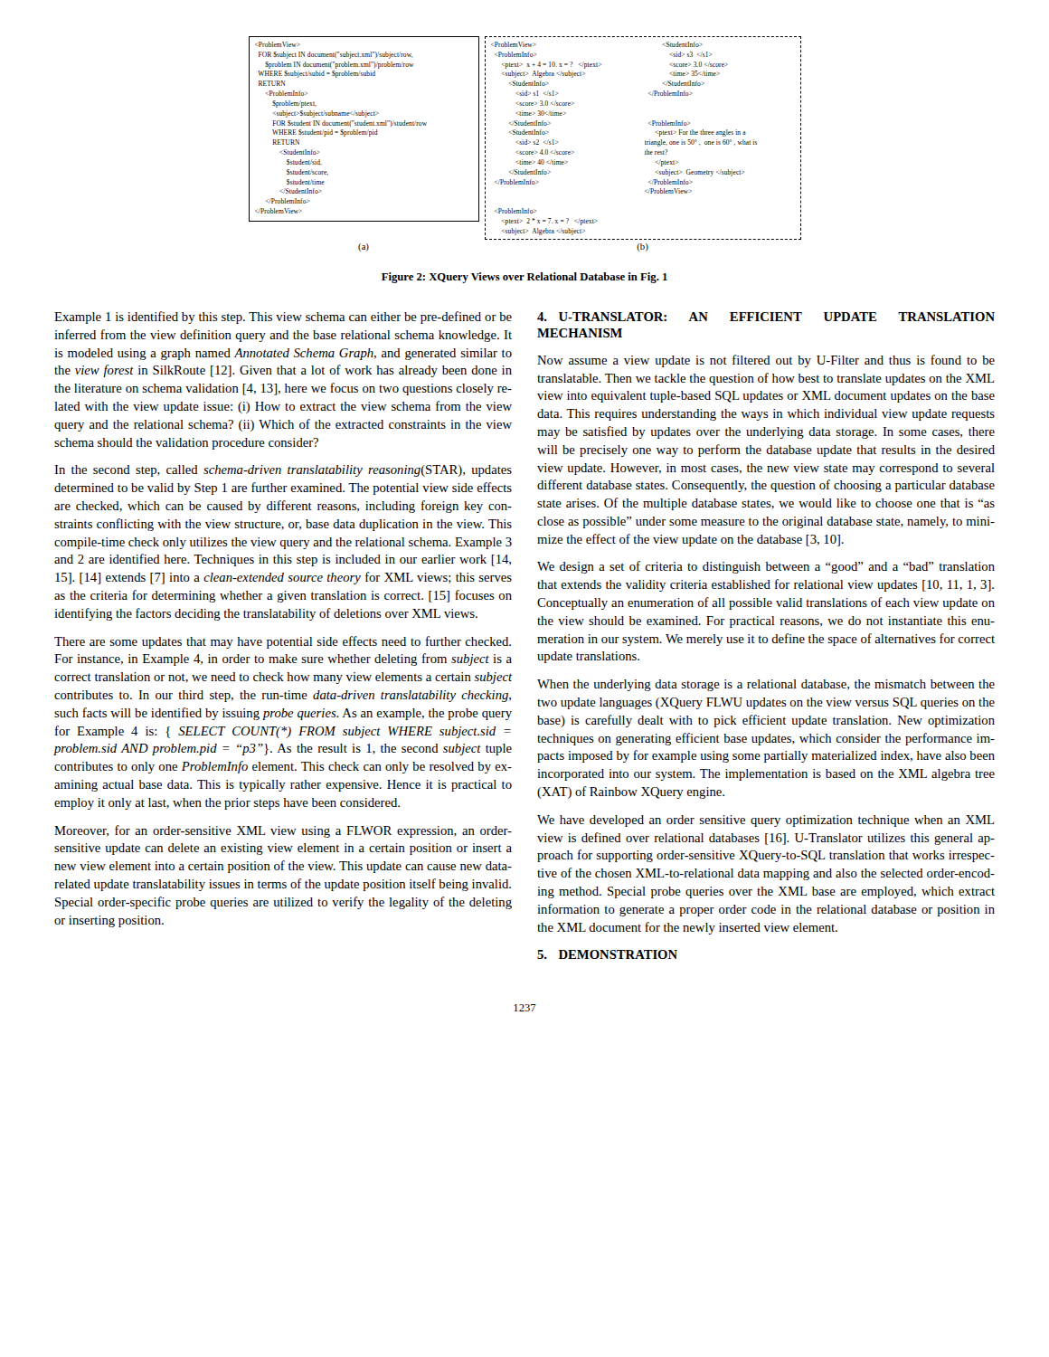<ProblemView> FOR $subject IN document("subject.xml")/subject/row, $problem IN document("problem.xml")/problem/row WHERE $subject/subid = $problem/subid RETURN <ProblemInfo> $problem/ptext, <subject>$subject/subname</subject> FOR $student IN document("student.xml")/student/row WHERE $student/pid = $problem/pid RETURN <StudentInfo> $student/sid, $student/score, $student/time </StudentInfo> </ProblemInfo> </ProblemView>
<ProblemView> <ProblemInfo> <ptext> x + 4 = 10. x = ? </ptext> <subject> Algebra </subject> <StudentInfo> <sid> s1 </s1> <score> 3.0 </score> <time> 30</time> </StudentInfo> <StudentInfo> <sid> s2 </s1> <score> 4.0 </score> <time> 40 </time> </StudentInfo> </ProblemInfo> <ProblemInfo> <ptext> 2 * x = 7. x = ? </ptext> <subject> Algebra </subject>
<StudentInfo> <sid> s3 </s1> <score> 3.0 </score> <time> 35</time> </StudentInfo> </ProblemInfo> <ProblemInfo> <ptext> For the three angles in a triangle, one is 50° , one is 60° , what is the rest? </ptext> <subject> Geometry </subject> </ProblemInfo> </ProblemView>
(a)
(b)
Figure 2: XQuery Views over Relational Database in Fig. 1
Example 1 is identified by this step. This view schema can either be pre-defined or be inferred from the view definition query and the base relational schema knowledge. It is modeled using a graph named Annotated Schema Graph, and generated similar to the view forest in SilkRoute [12]. Given that a lot of work has already been done in the literature on schema validation [4, 13], here we focus on two questions closely related with the view update issue: (i) How to extract the view schema from the view query and the relational schema? (ii) Which of the extracted constraints in the view schema should the validation procedure consider?
In the second step, called schema-driven translatability reasoning(STAR), updates determined to be valid by Step 1 are further examined. The potential view side effects are checked, which can be caused by different reasons, including foreign key constraints conflicting with the view structure, or, base data duplication in the view. This compile-time check only utilizes the view query and the relational schema. Example 3 and 2 are identified here. Techniques in this step is included in our earlier work [14, 15]. [14] extends [7] into a clean-extended source theory for XML views; this serves as the criteria for determining whether a given translation is correct. [15] focuses on identifying the factors deciding the translatability of deletions over XML views.
There are some updates that may have potential side effects need to further checked. For instance, in Example 4, in order to make sure whether deleting from subject is a correct translation or not, we need to check how many view elements a certain subject contributes to. In our third step, the run-time data-driven translatability checking, such facts will be identified by issuing probe queries. As an example, the probe query for Example 4 is: { SELECT COUNT(*) FROM subject WHERE subject.sid = problem.sid AND problem.pid = “p3”}. As the result is 1, the second subject tuple contributes to only one ProblemInfo element. This check can only be resolved by examining actual base data. This is typically rather expensive. Hence it is practical to employ it only at last, when the prior steps have been considered.
Moreover, for an order-sensitive XML view using a FLWOR expression, an order-sensitive update can delete an existing view element in a certain position or insert a new view element into a certain position of the view. This update can cause new data-related update translatability issues in terms of the update position itself being invalid. Special order-specific probe queries are utilized to verify the legality of the deleting or inserting position.
4. U-TRANSLATOR: AN EFFICIENT UPDATE TRANSLATION MECHANISM
Now assume a view update is not filtered out by U-Filter and thus is found to be translatable. Then we tackle the question of how best to translate updates on the XML view into equivalent tuple-based SQL updates or XML document updates on the base data. This requires understanding the ways in which individual view update requests may be satisfied by updates over the underlying data storage. In some cases, there will be precisely one way to perform the database update that results in the desired view update. However, in most cases, the new view state may correspond to several different database states. Consequently, the question of choosing a particular database state arises. Of the multiple database states, we would like to choose one that is “as close as possible” under some measure to the original database state, namely, to minimize the effect of the view update on the database [3, 10].
We design a set of criteria to distinguish between a “good” and a “bad” translation that extends the validity criteria established for relational view updates [10, 11, 1, 3]. Conceptually an enumeration of all possible valid translations of each view update on the view should be examined. For practical reasons, we do not instantiate this enumeration in our system. We merely use it to define the space of alternatives for correct update translations.
When the underlying data storage is a relational database, the mismatch between the two update languages (XQuery FLWU updates on the view versus SQL queries on the base) is carefully dealt with to pick efficient update translation. New optimization techniques on generating efficient base updates, which consider the performance impacts imposed by for example using some partially materialized index, have also been incorporated into our system. The implementation is based on the XML algebra tree (XAT) of Rainbow XQuery engine.
We have developed an order sensitive query optimization technique when an XML view is defined over relational databases [16]. U-Translator utilizes this general approach for supporting order-sensitive XQuery-to-SQL translation that works irrespective of the chosen XML-to-relational data mapping and also the selected order-encoding method. Special probe queries over the XML base are employed, which extract information to generate a proper order code in the relational database or position in the XML document for the newly inserted view element.
5. DEMONSTRATION
1237